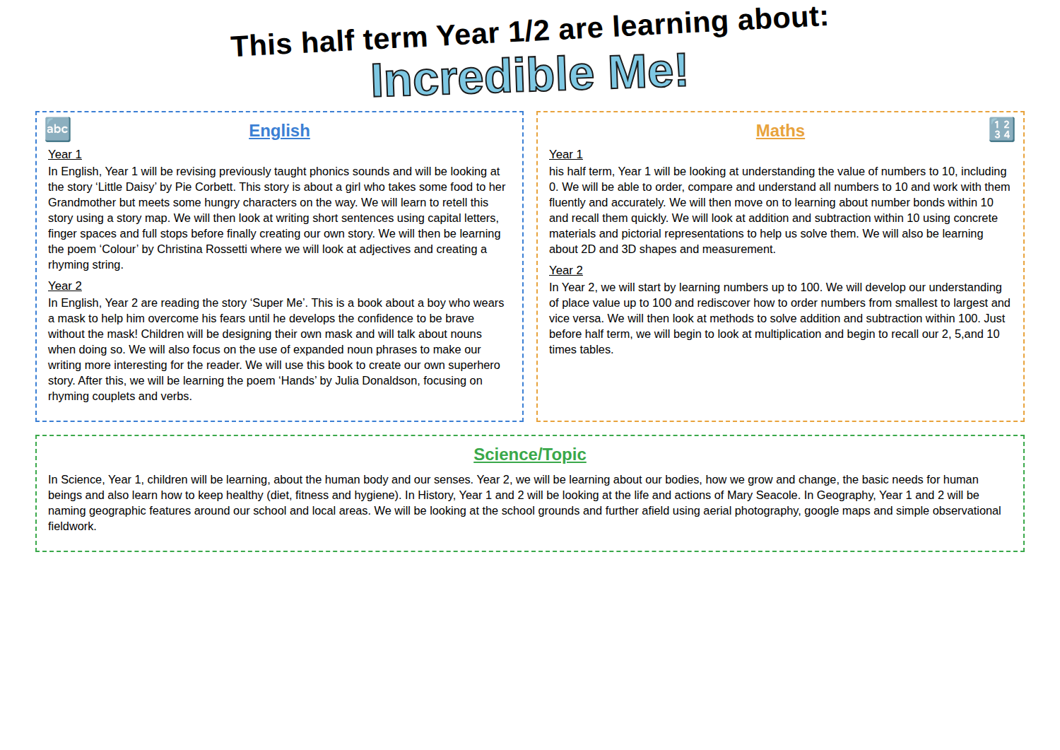This half term Year 1/2 are learning about:
Incredible Me!
🔤
English
Year 1
In English, Year 1 will be revising previously taught phonics sounds and will be looking at the story ‘Little Daisy’ by Pie Corbett. This story is about a girl who takes some food to her Grandmother but meets some hungry characters on the way. We will learn to retell this story using a story map. We will then look at writing short sentences using capital letters, finger spaces and full stops before finally creating our own story. We will then be learning the poem ‘Colour’ by Christina Rossetti where we will look at adjectives and creating a rhyming string.
Year 2
In English, Year 2 are reading the story ‘Super Me’. This is a book about a boy who wears a mask to help him overcome his fears until he develops the confidence to be brave without the mask! Children will be designing their own mask and will talk about nouns when doing so. We will also focus on the use of expanded noun phrases to make our writing more interesting for the reader. We will use this book to create our own superhero story. After this, we will be learning the poem ‘Hands’ by Julia Donaldson, focusing on rhyming couplets and verbs.
🔢
Maths
Year 1
his half term, Year 1 will be looking at understanding the value of numbers to 10, including 0. We will be able to order, compare and understand all numbers to 10 and work with them fluently and accurately. We will then move on to learning about number bonds within 10 and recall them quickly. We will look at addition and subtraction within 10 using concrete materials and pictorial representations to help us solve them. We will also be learning about 2D and 3D shapes and measurement.
Year 2
In Year 2, we will start by learning numbers up to 100. We will develop our understanding of place value up to 100 and rediscover how to order numbers from smallest to largest and vice versa. We will then look at methods to solve addition and subtraction within 100. Just before half term, we will begin to look at multiplication and begin to recall our 2, 5,and 10 times tables.
Science/Topic
In Science, Year 1, children will be learning, about the human body and our senses. Year 2, we will be learning about our bodies, how we grow and change, the basic needs for human beings and also learn how to keep healthy (diet, fitness and hygiene). In History, Year 1 and 2 will be looking at the life and actions of Mary Seacole. In Geography, Year 1 and 2 will be naming geographic features around our school and local areas. We will be looking at the school grounds and further afield using aerial photography, google maps and simple observational fieldwork.